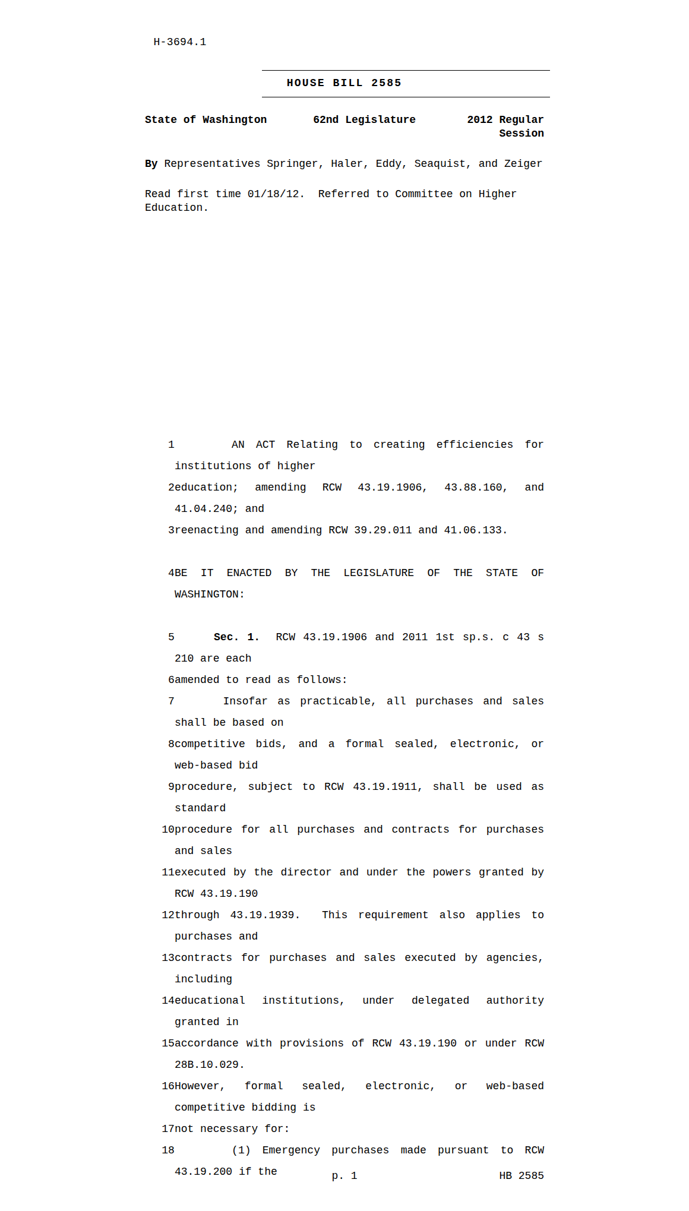H-3694.1
HOUSE BILL 2585
State of Washington
62nd Legislature
2012 Regular Session
By Representatives Springer, Haler, Eddy, Seaquist, and Zeiger
Read first time 01/18/12. Referred to Committee on Higher Education.
| 1 | AN ACT Relating to creating efficiencies for institutions of higher |
| 2 | education; amending RCW 43.19.1906, 43.88.160, and 41.04.240; and |
| 3 | reenacting and amending RCW 39.29.011 and 41.06.133. |
| 4 | BE IT ENACTED BY THE LEGISLATURE OF THE STATE OF WASHINGTON: |
| 5 | Sec. 1. RCW 43.19.1906 and 2011 1st sp.s. c 43 s 210 are each |
| 6 | amended to read as follows: |
| 7 | Insofar as practicable, all purchases and sales shall be based on |
| 8 | competitive bids, and a formal sealed, electronic, or web-based bid |
| 9 | procedure, subject to RCW 43.19.1911, shall be used as standard |
| 10 | procedure for all purchases and contracts for purchases and sales |
| 11 | executed by the director and under the powers granted by RCW 43.19.190 |
| 12 | through 43.19.1939. This requirement also applies to purchases and |
| 13 | contracts for purchases and sales executed by agencies, including |
| 14 | educational institutions, under delegated authority granted in |
| 15 | accordance with provisions of RCW 43.19.190 or under RCW 28B.10.029. |
| 16 | However, formal sealed, electronic, or web-based competitive bidding is |
| 17 | not necessary for: |
| 18 | (1) Emergency purchases made pursuant to RCW 43.19.200 if the |
p. 1 HB 2585